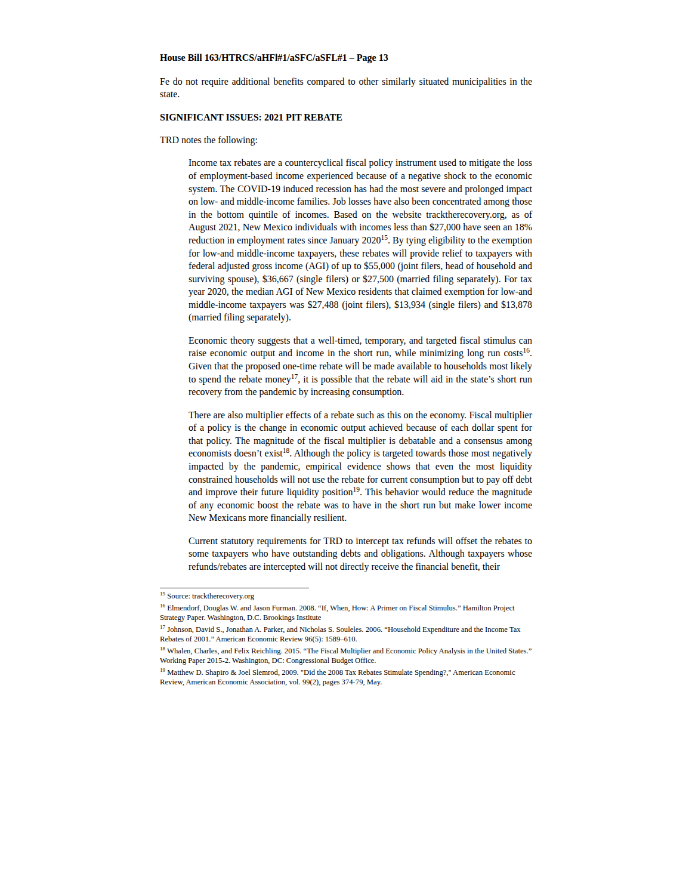House Bill 163/HTRCS/aHFl#1/aSFC/aSFL#1 – Page 13
Fe do not require additional benefits compared to other similarly situated municipalities in the state.
SIGNIFICANT ISSUES: 2021 PIT REBATE
TRD notes the following:
Income tax rebates are a countercyclical fiscal policy instrument used to mitigate the loss of employment-based income experienced because of a negative shock to the economic system. The COVID-19 induced recession has had the most severe and prolonged impact on low- and middle-income families. Job losses have also been concentrated among those in the bottom quintile of incomes. Based on the website tracktherecovery.org, as of August 2021, New Mexico individuals with incomes less than $27,000 have seen an 18% reduction in employment rates since January 202015. By tying eligibility to the exemption for low-and middle-income taxpayers, these rebates will provide relief to taxpayers with federal adjusted gross income (AGI) of up to $55,000 (joint filers, head of household and surviving spouse), $36,667 (single filers) or $27,500 (married filing separately). For tax year 2020, the median AGI of New Mexico residents that claimed exemption for low-and middle-income taxpayers was $27,488 (joint filers), $13,934 (single filers) and $13,878 (married filing separately).
Economic theory suggests that a well-timed, temporary, and targeted fiscal stimulus can raise economic output and income in the short run, while minimizing long run costs16. Given that the proposed one-time rebate will be made available to households most likely to spend the rebate money17, it is possible that the rebate will aid in the state’s short run recovery from the pandemic by increasing consumption.
There are also multiplier effects of a rebate such as this on the economy. Fiscal multiplier of a policy is the change in economic output achieved because of each dollar spent for that policy. The magnitude of the fiscal multiplier is debatable and a consensus among economists doesn’t exist18. Although the policy is targeted towards those most negatively impacted by the pandemic, empirical evidence shows that even the most liquidity constrained households will not use the rebate for current consumption but to pay off debt and improve their future liquidity position19. This behavior would reduce the magnitude of any economic boost the rebate was to have in the short run but make lower income New Mexicans more financially resilient.
Current statutory requirements for TRD to intercept tax refunds will offset the rebates to some taxpayers who have outstanding debts and obligations. Although taxpayers whose refunds/rebates are intercepted will not directly receive the financial benefit, their
15 Source: tracktherecovery.org
16 Elmendorf, Douglas W. and Jason Furman. 2008. “If, When, How: A Primer on Fiscal Stimulus.” Hamilton Project Strategy Paper. Washington, D.C. Brookings Institute
17 Johnson, David S., Jonathan A. Parker, and Nicholas S. Souleles. 2006. “Household Expenditure and the Income Tax Rebates of 2001.” American Economic Review 96(5): 1589–610.
18 Whalen, Charles, and Felix Reichling. 2015. “The Fiscal Multiplier and Economic Policy Analysis in the United States.” Working Paper 2015-2. Washington, DC: Congressional Budget Office.
19 Matthew D. Shapiro & Joel Slemrod, 2009. "Did the 2008 Tax Rebates Stimulate Spending?," American Economic Review, American Economic Association, vol. 99(2), pages 374-79, May.